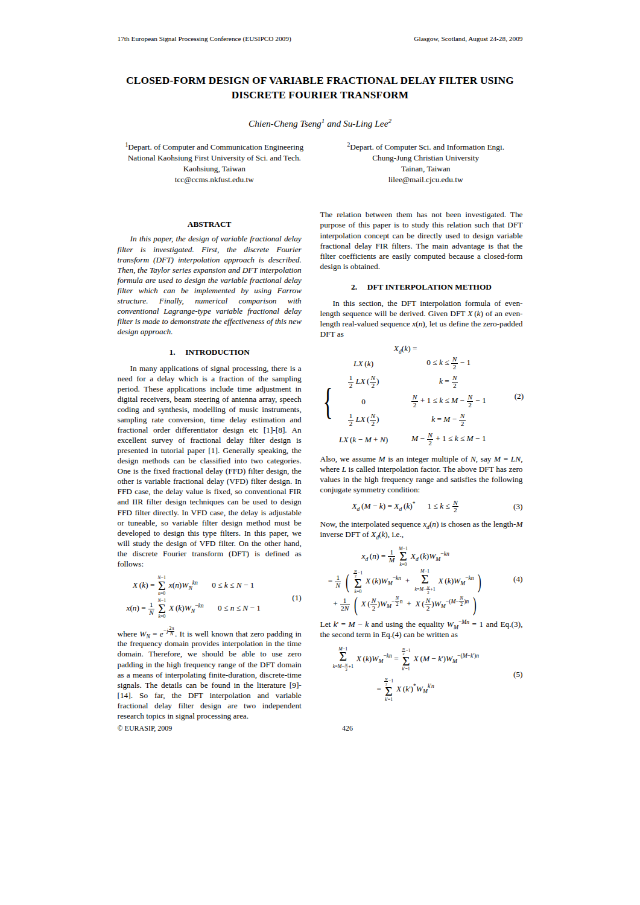17th European Signal Processing Conference (EUSIPCO 2009) Glasgow, Scotland, August 24-28, 2009
CLOSED-FORM DESIGN OF VARIABLE FRACTIONAL DELAY FILTER USING
DISCRETE FOURIER TRANSFORM
Chien-Cheng Tseng1 and Su-Ling Lee2
1Depart. of Computer and Communication Engineering
National Kaohsiung First University of Sci. and Tech.
Kaohsiung, Taiwan
tcc@ccms.nkfust.edu.tw
2Depart. of Computer Sci. and Information Engi.
Chung-Jung Christian University
Tainan, Taiwan
lilee@mail.cjcu.edu.tw
ABSTRACT
In this paper, the design of variable fractional delay filter is investigated. First, the discrete Fourier transform (DFT) interpolation approach is described. Then, the Taylor series expansion and DFT interpolation formula are used to design the variable fractional delay filter which can be implemented by using Farrow structure. Finally, numerical comparison with conventional Lagrange-type variable fractional delay filter is made to demonstrate the effectiveness of this new design approach.
1. INTRODUCTION
In many applications of signal processing, there is a need for a delay which is a fraction of the sampling period. These applications include time adjustment in digital receivers, beam steering of antenna array, speech coding and synthesis, modelling of music instruments, sampling rate conversion, time delay estimation and fractional order differentiator design etc [1]-[8]. An excellent survey of fractional delay filter design is presented in tutorial paper [1]. Generally speaking, the design methods can be classified into two categories. One is the fixed fractional delay (FFD) filter design, the other is variable fractional delay (VFD) filter design. In FFD case, the delay value is fixed, so conventional FIR and IIR filter design techniques can be used to design FFD filter directly. In VFD case, the delay is adjustable or tuneable, so variable filter design method must be developed to design this type filters. In this paper, we will study the design of VFD filter. On the other hand, the discrete Fourier transform (DFT) is defined as follows:
X (k) = N−1 Σn=0 x(n)WNkn 0 ≤ k ≤ N − 1
x(n) = 1 N N−1 Σk=0 X (k)WN−kn 0 ≤ n ≤ N − 1
(1)
where WN = e−j 2π N. It is well known that zero padding in the frequency domain provides interpolation in the time domain. Therefore, we should be able to use zero padding in the high frequency range of the DFT domain as a means of interpolating finite-duration, discrete-time signals. The details can be found in the literature [9]-[14]. So far, the DFT interpolation and variable fractional delay filter design are two independent research topics in signal processing area.
The relation between them has not been investigated. The purpose of this paper is to study this relation such that DFT interpolation concept can be directly used to design variable fractional delay FIR filters. The main advantage is that the filter coefficients are easily computed because a closed-form design is obtained.
2. DFT INTERPOLATION METHOD
In this section, the DFT interpolation formula of even-length sequence will be derived. Given DFT X (k) of an even-length real-valued sequence x(n), let us define the zero-padded DFT as
Xd(k) = {
| LX ( k ) | 0 ≤ k ≤ N 2 − 1 |
| 1 2 LX ( N 2 ) | k = N 2 |
| 0 | N 2 + 1 ≤ k ≤ M − N 2 − 1 |
| 1 2 LX ( N 2 ) | k = M − N 2 |
| LX ( k − M + N ) | M − N 2 + 1 ≤ k ≤ M − 1 |
(2)
Also, we assume M is an integer multiple of N, say M = LN, where L is called interpolation factor. The above DFT has zero values in the high frequency range and satisfies the following conjugate symmetry condition:
Xd (M − k) = Xd (k)* 1 ≤ k ≤ N 2
(3)
Now, the interpolated sequence xd(n) is chosen as the length-M inverse DFT of Xd(k), i.e.,
xd (n) = 1 M M−1 Σk=0 Xd (k)WM−kn
= 1 N ( N 2−1 Σk=0 X (k)WM−kn + M−1 Σk=M−N 2+1 X (k)WM−kn )
+ 12N ( X (N 2)WM−N 2 n + X (N 2)WM−(M−N 2)n )
(4)
Let k' = M − k and using the equality WM−Mn = 1 and Eq.(3), the second term in Eq.(4) can be written as
M−1 Σk=M−N 2+1 X (k)WM−kn = N 2−1 Σk'=1 X (M − k')WM−(M−k')n
= N 2−1 Σk'=1 X (k')*WMk'n
(5)
© EURASIP, 2009 426